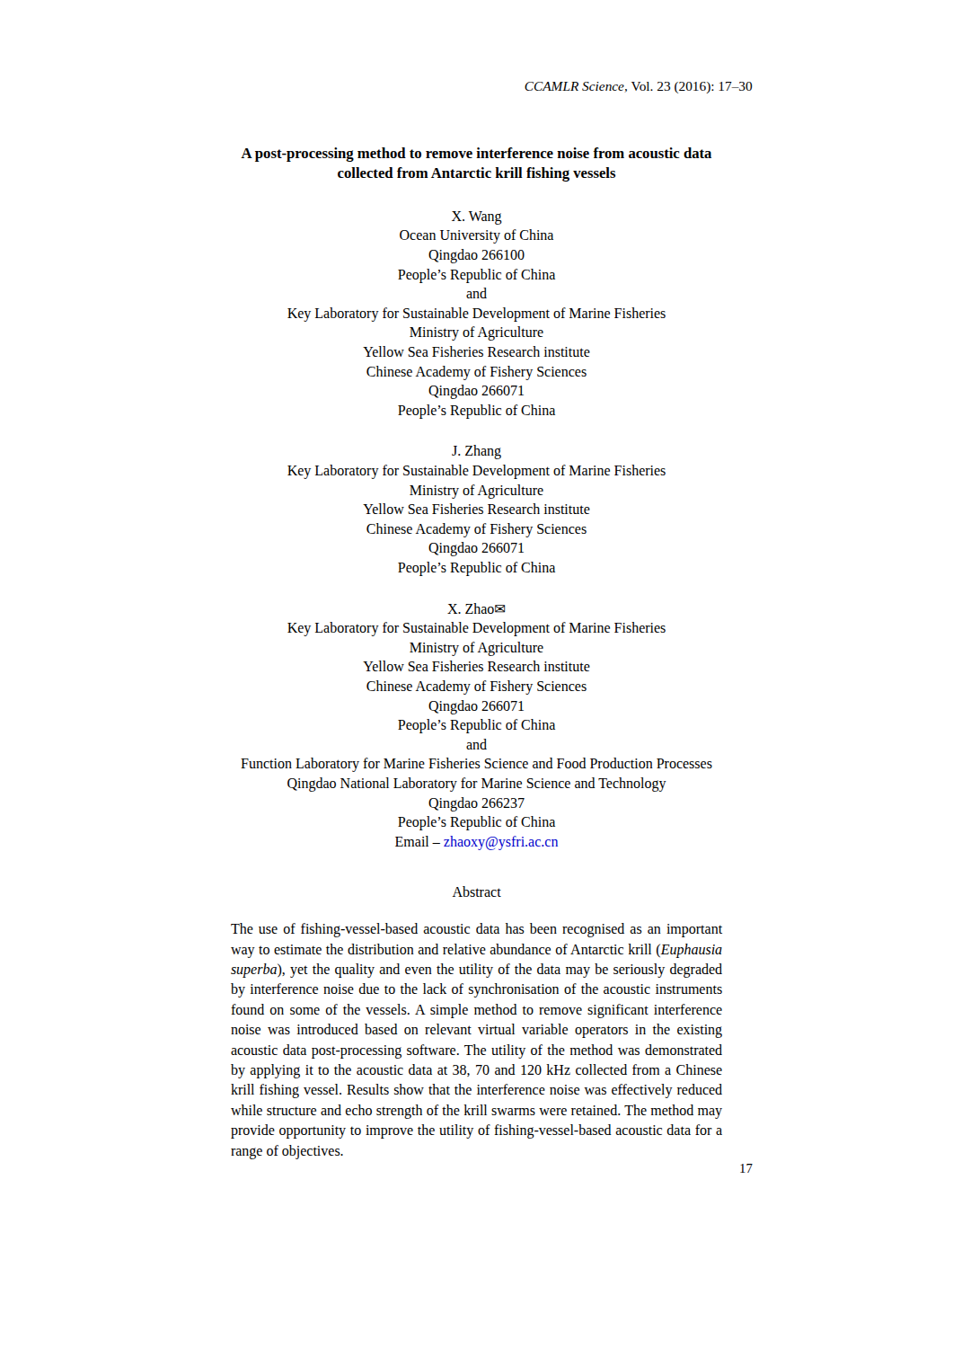CCAMLR Science, Vol. 23 (2016): 17–30
A post-processing method to remove interference noise from acoustic data
collected from Antarctic krill fishing vessels
X. Wang
Ocean University of China
Qingdao 266100
People’s Republic of China
and
Key Laboratory for Sustainable Development of Marine Fisheries
Ministry of Agriculture
Yellow Sea Fisheries Research institute
Chinese Academy of Fishery Sciences
Qingdao 266071
People’s Republic of China
J. Zhang
Key Laboratory for Sustainable Development of Marine Fisheries
Ministry of Agriculture
Yellow Sea Fisheries Research institute
Chinese Academy of Fishery Sciences
Qingdao 266071
People’s Republic of China
X. Zhao✉
Key Laboratory for Sustainable Development of Marine Fisheries
Ministry of Agriculture
Yellow Sea Fisheries Research institute
Chinese Academy of Fishery Sciences
Qingdao 266071
People’s Republic of China
and
Function Laboratory for Marine Fisheries Science and Food Production Processes
Qingdao National Laboratory for Marine Science and Technology
Qingdao 266237
People’s Republic of China
Email – zhaoxy@ysfri.ac.cn
Abstract
The use of fishing-vessel-based acoustic data has been recognised as an important way to estimate the distribution and relative abundance of Antarctic krill (Euphausia superba), yet the quality and even the utility of the data may be seriously degraded by interference noise due to the lack of synchronisation of the acoustic instruments found on some of the vessels. A simple method to remove significant interference noise was introduced based on relevant virtual variable operators in the existing acoustic data post-processing software. The utility of the method was demonstrated by applying it to the acoustic data at 38, 70 and 120 kHz collected from a Chinese krill fishing vessel. Results show that the interference noise was effectively reduced while structure and echo strength of the krill swarms were retained. The method may provide opportunity to improve the utility of fishing-vessel-based acoustic data for a range of objectives.
17